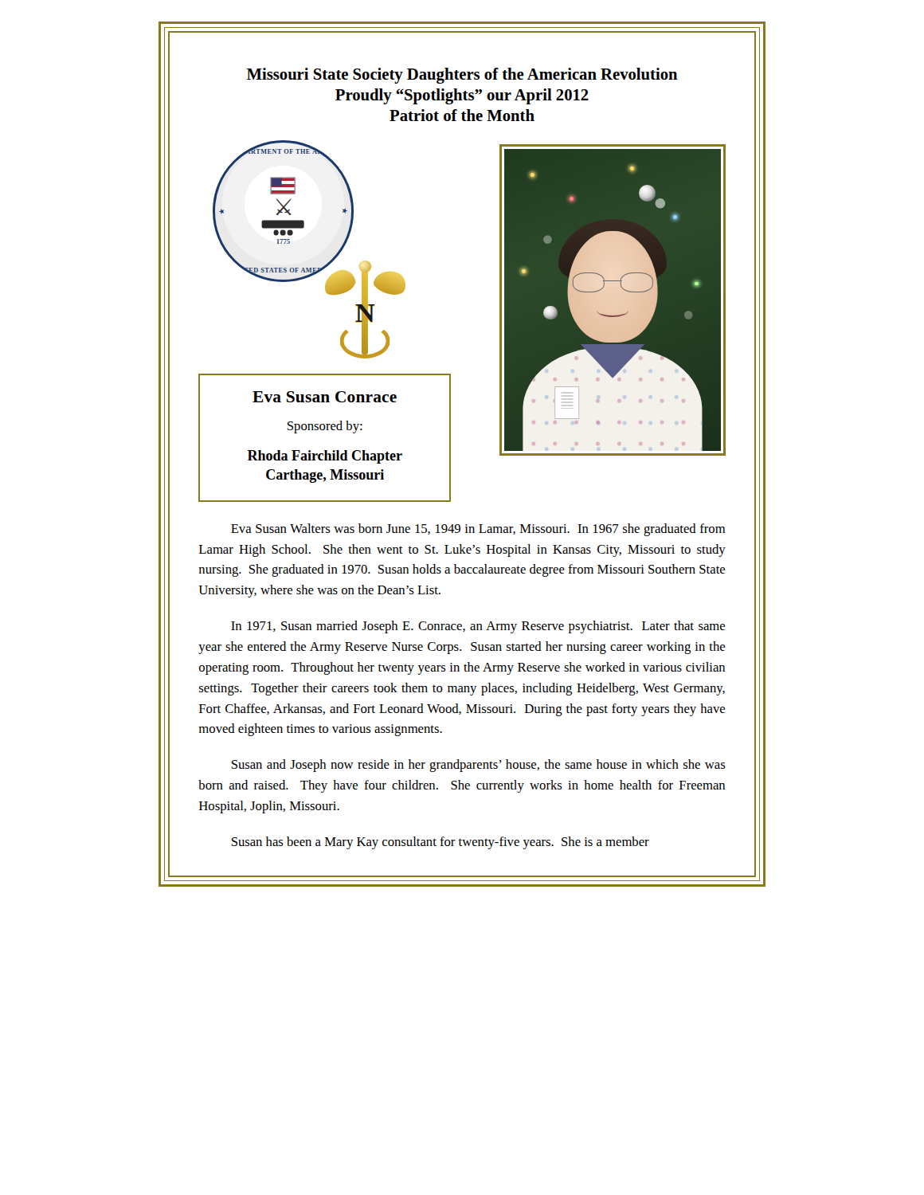Missouri State Society Daughters of the American Revolution Proudly “Spotlights” our April 2012 Patriot of the Month
Department of the Army
United States of America
★
★
⚔
1775
N
Eva Susan Conrace
Sponsored by:
Rhoda Fairchild Chapter
Carthage, Missouri
Eva Susan Walters was born June 15, 1949 in Lamar, Missouri. In 1967 she graduated from Lamar High School. She then went to St. Luke’s Hospital in Kansas City, Missouri to study nursing. She graduated in 1970. Susan holds a baccalaureate degree from Missouri Southern State University, where she was on the Dean’s List.
In 1971, Susan married Joseph E. Conrace, an Army Reserve psychiatrist. Later that same year she entered the Army Reserve Nurse Corps. Susan started her nursing career working in the operating room. Throughout her twenty years in the Army Reserve she worked in various civilian settings. Together their careers took them to many places, including Heidelberg, West Germany, Fort Chaffee, Arkansas, and Fort Leonard Wood, Missouri. During the past forty years they have moved eighteen times to various assignments.
Susan and Joseph now reside in her grandparents’ house, the same house in which she was born and raised. They have four children. She currently works in home health for Freeman Hospital, Joplin, Missouri.
Susan has been a Mary Kay consultant for twenty-five years. She is a member